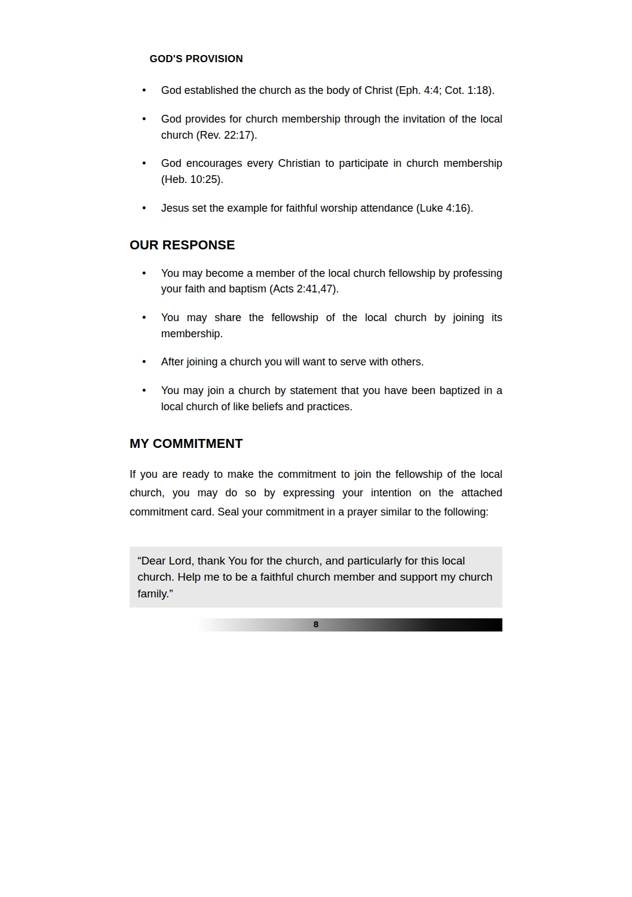GOD'S PROVISION
God established the church as the body of Christ (Eph. 4:4; Cot. 1:18).
God provides for church membership through the invitation of the local church (Rev. 22:17).
God encourages every Christian to participate in church membership (Heb. 10:25).
Jesus set the example for faithful worship attendance (Luke 4:16).
OUR RESPONSE
You may become a member of the local church fellowship by professing your faith and baptism (Acts 2:41,47).
You may share the fellowship of the local church by joining its membership.
After joining a church you will want to serve with others.
You may join a church by statement that you have been baptized in a local church of like beliefs and practices.
MY COMMITMENT
If you are ready to make the commitment to join the fellowship of the local church, you may do so by expressing your intention on the attached commitment card. Seal your commitment in a prayer similar to the following:
“Dear Lord, thank You for the church, and particularly for this local church. Help me to be a faithful church member and support my church family.”
8